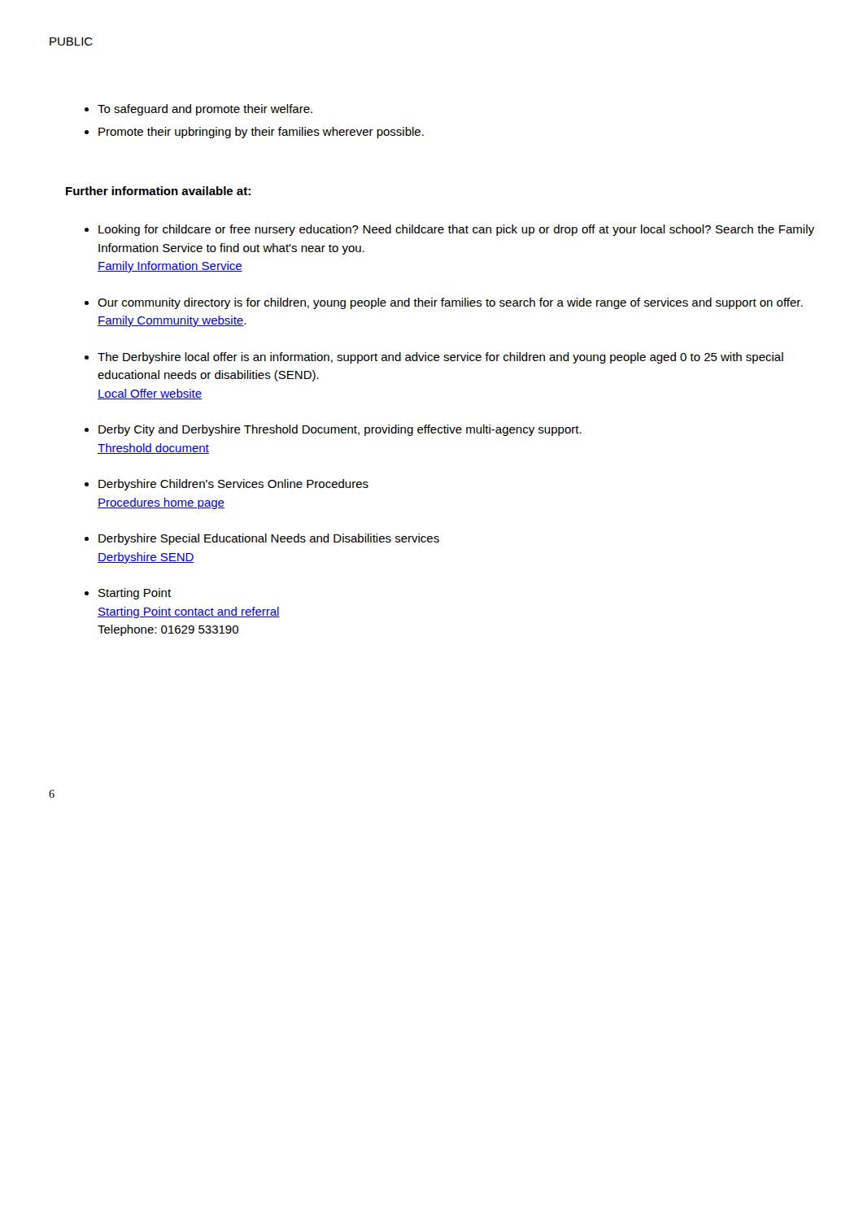PUBLIC
To safeguard and promote their welfare.
Promote their upbringing by their families wherever possible.
Further information available at:
Looking for childcare or free nursery education? Need childcare that can pick up or drop off at your local school? Search the Family Information Service to find out what's near to you.
Family Information Service
Our community directory is for children, young people and their families to search for a wide range of services and support on offer.
Family Community website.
The Derbyshire local offer is an information, support and advice service for children and young people aged 0 to 25 with special educational needs or disabilities (SEND).
Local Offer website
Derby City and Derbyshire Threshold Document, providing effective multi-agency support.
Threshold document
Derbyshire Children's Services Online Procedures
Procedures home page
Derbyshire Special Educational Needs and Disabilities services
Derbyshire SEND
Starting Point
Starting Point contact and referral
Telephone: 01629 533190
6